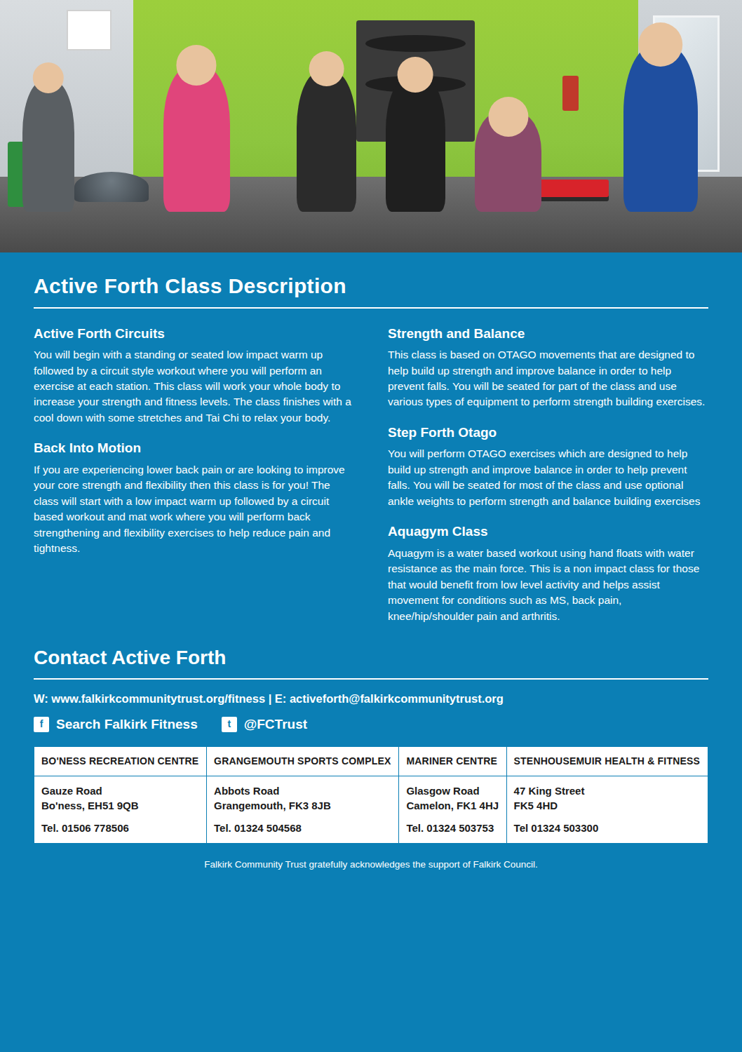Active Forth Class Description
Active Forth Circuits
You will begin with a standing or seated low impact warm up followed by a circuit style workout where you will perform an exercise at each station. This class will work your whole body to increase your strength and fitness levels. The class finishes with a cool down with some stretches and Tai Chi to relax your body.
Back Into Motion
If you are experiencing lower back pain or are looking to improve your core strength and flexibility then this class is for you! The class will start with a low impact warm up followed by a circuit based workout and mat work where you will perform back strengthening and flexibility exercises to help reduce pain and tightness.
Strength and Balance
This class is based on OTAGO movements that are designed to help build up strength and improve balance in order to help prevent falls. You will be seated for part of the class and use various types of equipment to perform strength building exercises.
Step Forth Otago
You will perform OTAGO exercises which are designed to help build up strength and improve balance in order to help prevent falls. You will be seated for most of the class and use optional ankle weights to perform strength and balance building exercises
Aquagym Class
Aquagym is a water based workout using hand floats with water resistance as the main force. This is a non impact class for those that would benefit from low level activity and helps assist movement for conditions such as MS, back pain, knee/hip/shoulder pain and arthritis.
Contact Active Forth
W: www.falkirkcommunitytrust.org/fitness | E: activeforth@falkirkcommunitytrust.org
f Search Falkirk Fitness t @FCTrust
| Bo'ness Recreation Centre | Grangemouth Sports Complex | Mariner Centre | Stenhousemuir Health & Fitness |
| --- | --- | --- | --- |
| Gauze Road Bo'ness, EH51 9QB Tel. 01506 778506 | Abbots Road Grangemouth, FK3 8JB Tel. 01324 504568 | Glasgow Road Camelon, FK1 4HJ Tel. 01324 503753 | 47 King Street FK5 4HD Tel 01324 503300 |
Falkirk Community Trust gratefully acknowledges the support of Falkirk Council.